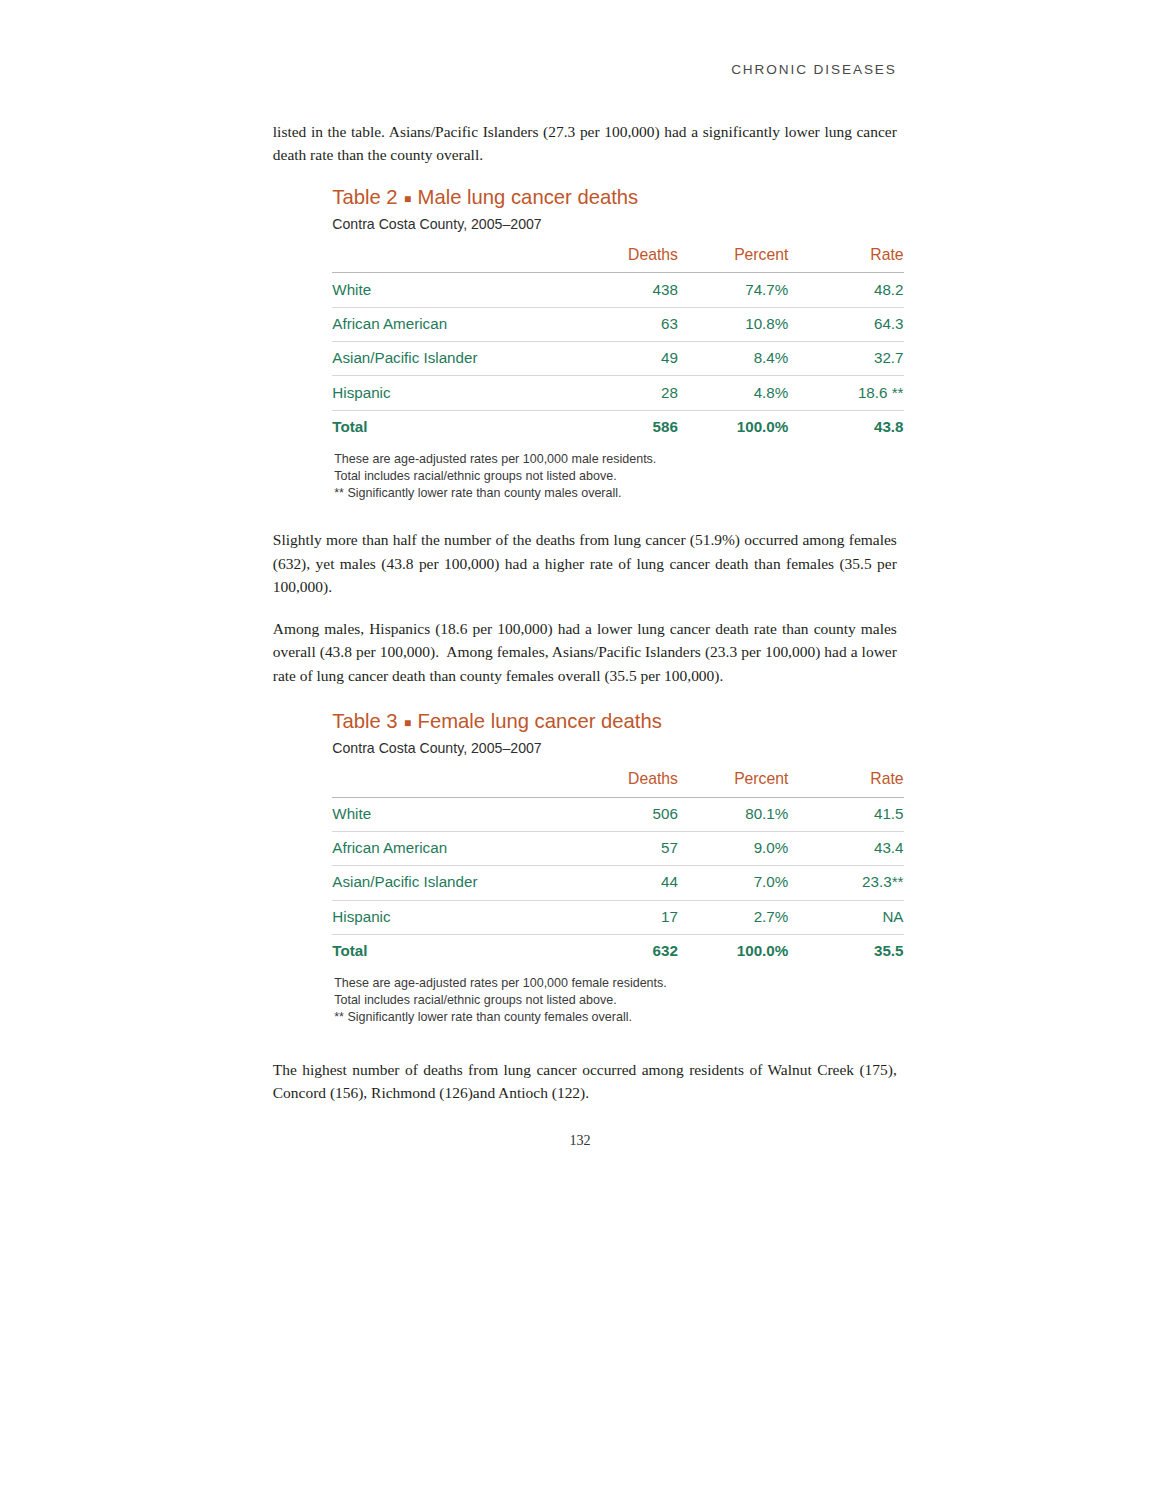Chronic Diseases
listed in the table. Asians/Pacific Islanders (27.3 per 100,000) had a significantly lower lung cancer death rate than the county overall.
Table 2 ■ Male lung cancer deaths
Contra Costa County, 2005–2007
| | Deaths | Percent | Rate |
| --- | --- | --- | --- |
| White | 438 | 74.7% | 48.2 |
| African American | 63 | 10.8% | 64.3 |
| Asian/Pacific Islander | 49 | 8.4% | 32.7 |
| Hispanic | 28 | 4.8% | 18.6 ** |
| Total | 586 | 100.0% | 43.8 |
These are age-adjusted rates per 100,000 male residents.
Total includes racial/ethnic groups not listed above.
** Significantly lower rate than county males overall.
Slightly more than half the number of the deaths from lung cancer (51.9%) occurred among females (632), yet males (43.8 per 100,000) had a higher rate of lung cancer death than females (35.5 per 100,000).
Among males, Hispanics (18.6 per 100,000) had a lower lung cancer death rate than county males overall (43.8 per 100,000). Among females, Asians/Pacific Islanders (23.3 per 100,000) had a lower rate of lung cancer death than county females overall (35.5 per 100,000).
Table 3 ■ Female lung cancer deaths
Contra Costa County, 2005–2007
| | Deaths | Percent | Rate |
| --- | --- | --- | --- |
| White | 506 | 80.1% | 41.5 |
| African American | 57 | 9.0% | 43.4 |
| Asian/Pacific Islander | 44 | 7.0% | 23.3** |
| Hispanic | 17 | 2.7% | NA |
| Total | 632 | 100.0% | 35.5 |
These are age-adjusted rates per 100,000 female residents.
Total includes racial/ethnic groups not listed above.
** Significantly lower rate than county females overall.
The highest number of deaths from lung cancer occurred among residents of Walnut Creek (175), Concord (156), Richmond (126)and Antioch (122).
132